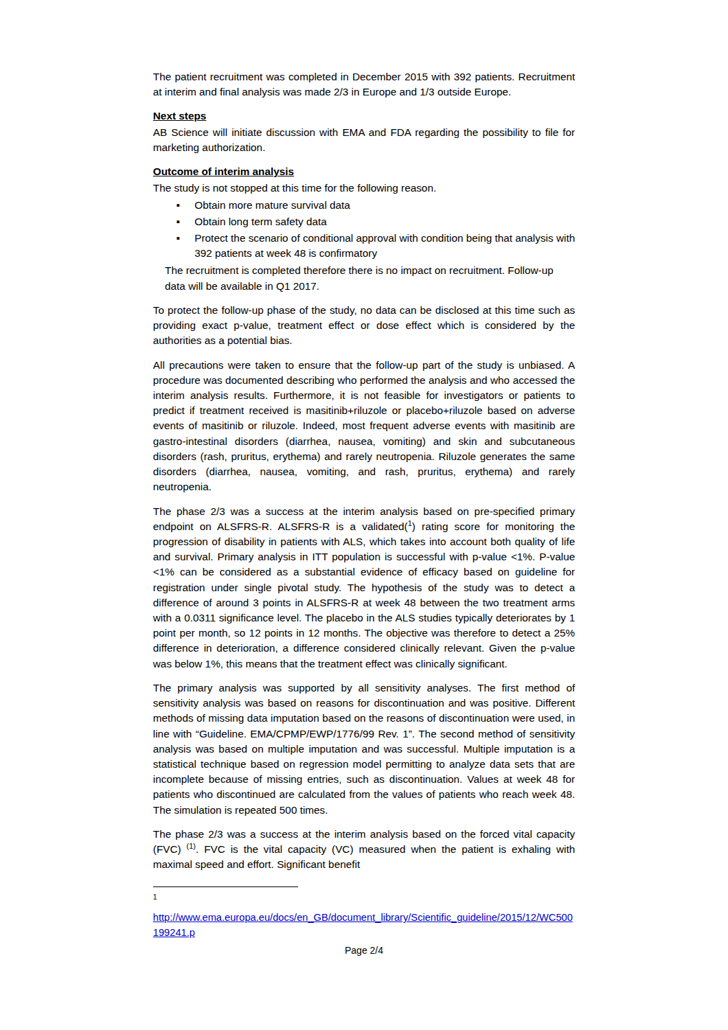The patient recruitment was completed in December 2015 with 392 patients. Recruitment at interim and final analysis was made 2/3 in Europe and 1/3 outside Europe.
Next steps
AB Science will initiate discussion with EMA and FDA regarding the possibility to file for marketing authorization.
Outcome of interim analysis
The study is not stopped at this time for the following reason.
Obtain more mature survival data
Obtain long term safety data
Protect the scenario of conditional approval with condition being that analysis with 392 patients at week 48 is confirmatory
The recruitment is completed therefore there is no impact on recruitment. Follow-up data will be available in Q1 2017.
To protect the follow-up phase of the study, no data can be disclosed at this time such as providing exact p-value, treatment effect or dose effect which is considered by the authorities as a potential bias.
All precautions were taken to ensure that the follow-up part of the study is unbiased. A procedure was documented describing who performed the analysis and who accessed the interim analysis results. Furthermore, it is not feasible for investigators or patients to predict if treatment received is masitinib+riluzole or placebo+riluzole based on adverse events of masitinib or riluzole. Indeed, most frequent adverse events with masitinib are gastro-intestinal disorders (diarrhea, nausea, vomiting) and skin and subcutaneous disorders (rash, pruritus, erythema) and rarely neutropenia. Riluzole generates the same disorders (diarrhea, nausea, vomiting, and rash, pruritus, erythema) and rarely neutropenia.
The phase 2/3 was a success at the interim analysis based on pre-specified primary endpoint on ALSFRS-R. ALSFRS-R is a validated(1) rating score for monitoring the progression of disability in patients with ALS, which takes into account both quality of life and survival. Primary analysis in ITT population is successful with p-value <1%. P-value <1% can be considered as a substantial evidence of efficacy based on guideline for registration under single pivotal study. The hypothesis of the study was to detect a difference of around 3 points in ALSFRS-R at week 48 between the two treatment arms with a 0.0311 significance level. The placebo in the ALS studies typically deteriorates by 1 point per month, so 12 points in 12 months. The objective was therefore to detect a 25% difference in deterioration, a difference considered clinically relevant. Given the p-value was below 1%, this means that the treatment effect was clinically significant.
The primary analysis was supported by all sensitivity analyses. The first method of sensitivity analysis was based on reasons for discontinuation and was positive. Different methods of missing data imputation based on the reasons of discontinuation were used, in line with “Guideline. EMA/CPMP/EWP/1776/99 Rev. 1”. The second method of sensitivity analysis was based on multiple imputation and was successful. Multiple imputation is a statistical technique based on regression model permitting to analyze data sets that are incomplete because of missing entries, such as discontinuation. Values at week 48 for patients who discontinued are calculated from the values of patients who reach week 48. The simulation is repeated 500 times.
The phase 2/3 was a success at the interim analysis based on the forced vital capacity (FVC) (1). FVC is the vital capacity (VC) measured when the patient is exhaling with maximal speed and effort. Significant benefit
1
http://www.ema.europa.eu/docs/en_GB/document_library/Scientific_guideline/2015/12/WC500199241.p
Page 2/4